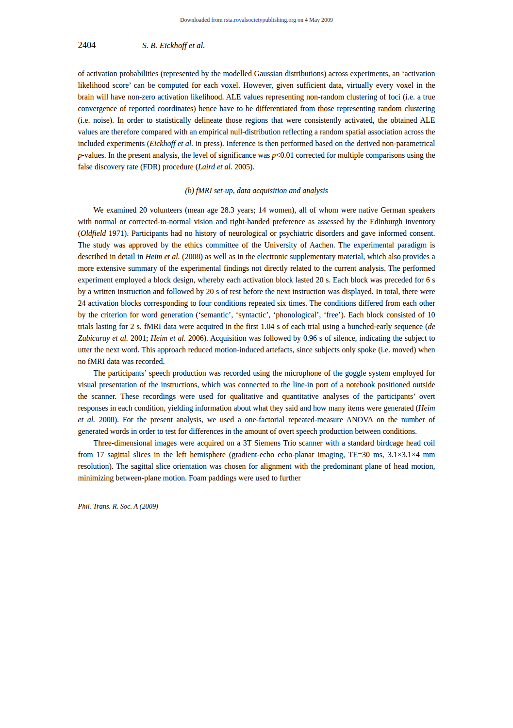Downloaded from rsta.royalsocietypublishing.org on 4 May 2009
2404 S. B. Eickhoff et al.
of activation probabilities (represented by the modelled Gaussian distributions) across experiments, an ‘activation likelihood score’ can be computed for each voxel. However, given sufficient data, virtually every voxel in the brain will have non-zero activation likelihood. ALE values representing non-random clustering of foci (i.e. a true convergence of reported coordinates) hence have to be differentiated from those representing random clustering (i.e. noise). In order to statistically delineate those regions that were consistently activated, the obtained ALE values are therefore compared with an empirical null-distribution reflecting a random spatial association across the included experiments (Eickhoff et al. in press). Inference is then performed based on the derived non-parametrical p-values. In the present analysis, the level of significance was p<0.01 corrected for multiple comparisons using the false discovery rate (FDR) procedure (Laird et al. 2005).
(b) fMRI set-up, data acquisition and analysis
We examined 20 volunteers (mean age 28.3 years; 14 women), all of whom were native German speakers with normal or corrected-to-normal vision and right-handed preference as assessed by the Edinburgh inventory (Oldfield 1971). Participants had no history of neurological or psychiatric disorders and gave informed consent. The study was approved by the ethics committee of the University of Aachen. The experimental paradigm is described in detail in Heim et al. (2008) as well as in the electronic supplementary material, which also provides a more extensive summary of the experimental findings not directly related to the current analysis. The performed experiment employed a block design, whereby each activation block lasted 20 s. Each block was preceded for 6 s by a written instruction and followed by 20 s of rest before the next instruction was displayed. In total, there were 24 activation blocks corresponding to four conditions repeated six times. The conditions differed from each other by the criterion for word generation (‘semantic’, ‘syntactic’, ‘phonological’, ‘free’). Each block consisted of 10 trials lasting for 2 s. fMRI data were acquired in the first 1.04 s of each trial using a bunched-early sequence (de Zubicaray et al. 2001; Heim et al. 2006). Acquisition was followed by 0.96 s of silence, indicating the subject to utter the next word. This approach reduced motion-induced artefacts, since subjects only spoke (i.e. moved) when no fMRI data was recorded.
The participants’ speech production was recorded using the microphone of the goggle system employed for visual presentation of the instructions, which was connected to the line-in port of a notebook positioned outside the scanner. These recordings were used for qualitative and quantitative analyses of the participants’ overt responses in each condition, yielding information about what they said and how many items were generated (Heim et al. 2008). For the present analysis, we used a one-factorial repeated-measure ANOVA on the number of generated words in order to test for differences in the amount of overt speech production between conditions.
Three-dimensional images were acquired on a 3T Siemens Trio scanner with a standard birdcage head coil from 17 sagittal slices in the left hemisphere (gradient-echo echo-planar imaging, TE=30 ms, 3.1×3.1×4 mm resolution). The sagittal slice orientation was chosen for alignment with the predominant plane of head motion, minimizing between-plane motion. Foam paddings were used to further
Phil. Trans. R. Soc. A (2009)